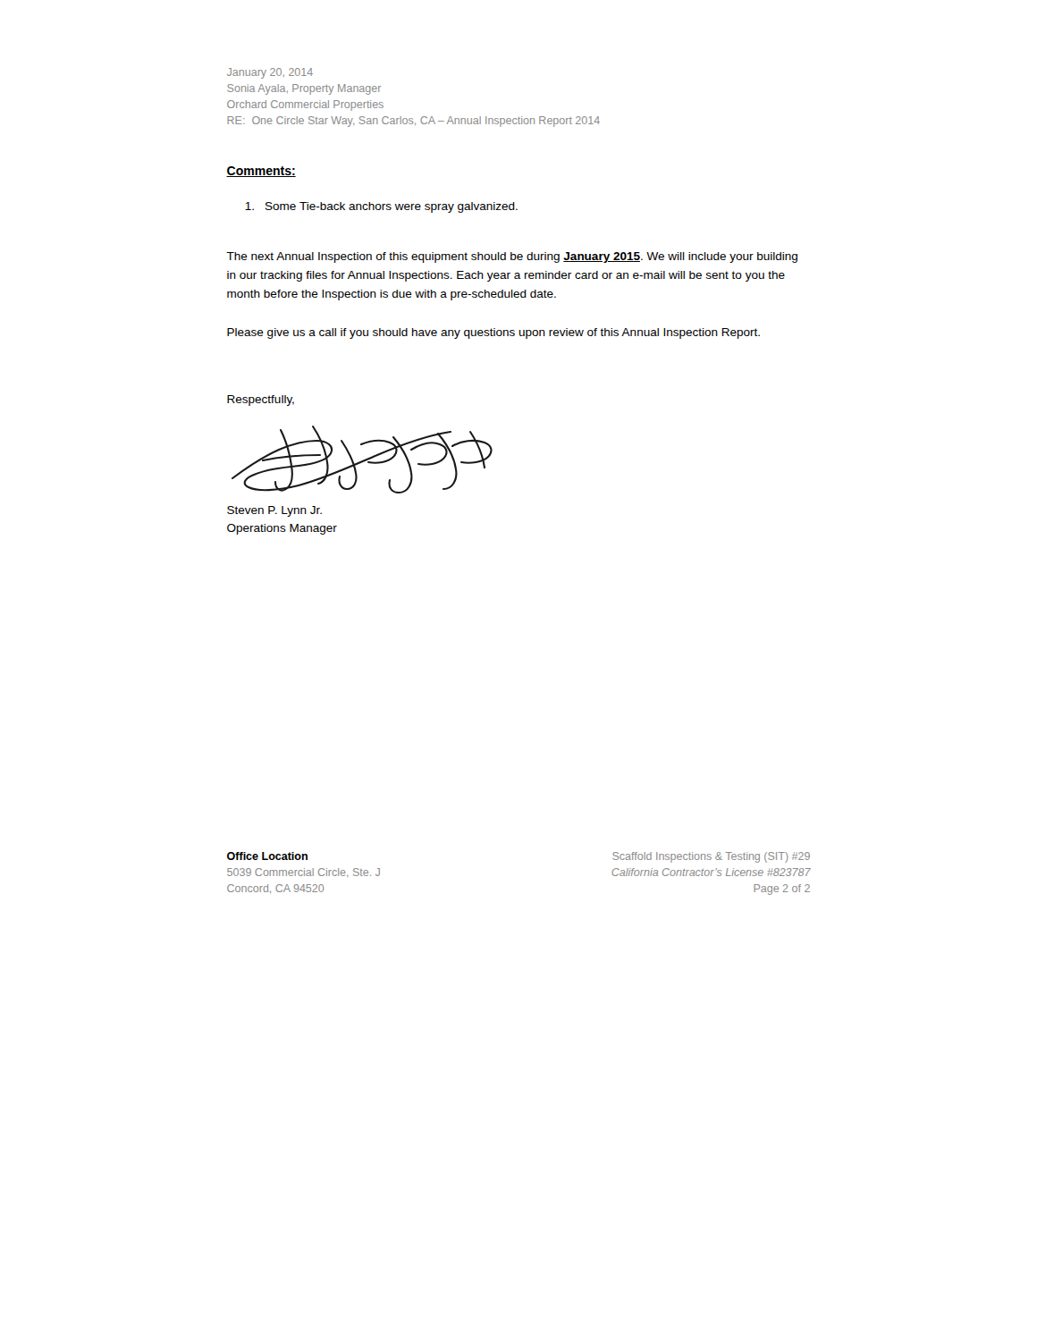January 20, 2014
Sonia Ayala, Property Manager
Orchard Commercial Properties
RE: One Circle Star Way, San Carlos, CA – Annual Inspection Report 2014
Comments:
Some Tie-back anchors were spray galvanized.
The next Annual Inspection of this equipment should be during January 2015. We will include your building in our tracking files for Annual Inspections. Each year a reminder card or an e-mail will be sent to you the month before the Inspection is due with a pre-scheduled date.
Please give us a call if you should have any questions upon review of this Annual Inspection Report.
Respectfully,
Steven P. Lynn Jr.
Operations Manager
Office Location
5039 Commercial Circle, Ste. J
Concord, CA 94520
Scaffold Inspections & Testing (SIT) #29
California Contractor’s License #823787
Page 2 of 2